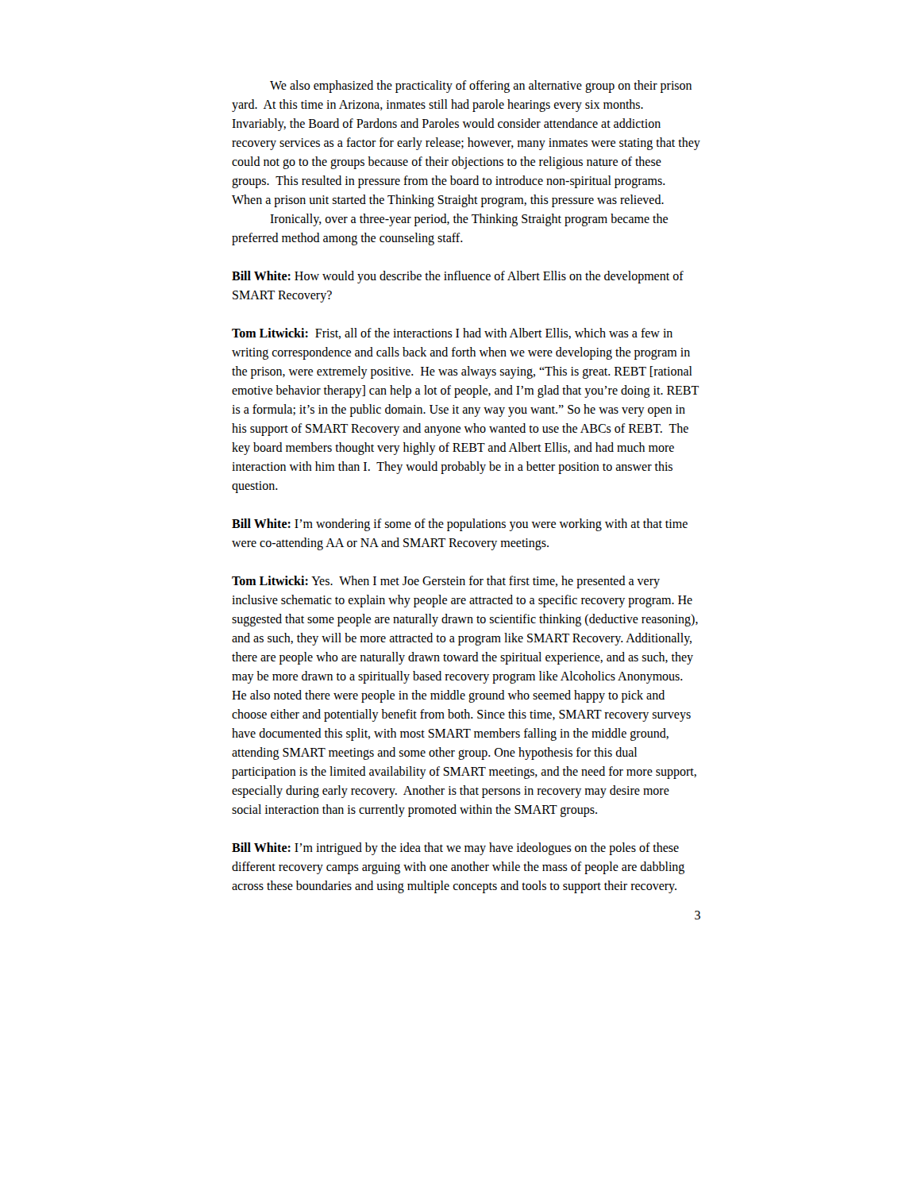We also emphasized the practicality of offering an alternative group on their prison yard. At this time in Arizona, inmates still had parole hearings every six months. Invariably, the Board of Pardons and Paroles would consider attendance at addiction recovery services as a factor for early release; however, many inmates were stating that they could not go to the groups because of their objections to the religious nature of these groups. This resulted in pressure from the board to introduce non-spiritual programs. When a prison unit started the Thinking Straight program, this pressure was relieved.
Ironically, over a three-year period, the Thinking Straight program became the preferred method among the counseling staff.
Bill White: How would you describe the influence of Albert Ellis on the development of SMART Recovery?
Tom Litwicki: Frist, all of the interactions I had with Albert Ellis, which was a few in writing correspondence and calls back and forth when we were developing the program in the prison, were extremely positive. He was always saying, “This is great. REBT [rational emotive behavior therapy] can help a lot of people, and I’m glad that you’re doing it. REBT is a formula; it’s in the public domain. Use it any way you want.” So he was very open in his support of SMART Recovery and anyone who wanted to use the ABCs of REBT. The key board members thought very highly of REBT and Albert Ellis, and had much more interaction with him than I. They would probably be in a better position to answer this question.
Bill White: I’m wondering if some of the populations you were working with at that time were co-attending AA or NA and SMART Recovery meetings.
Tom Litwicki: Yes. When I met Joe Gerstein for that first time, he presented a very inclusive schematic to explain why people are attracted to a specific recovery program. He suggested that some people are naturally drawn to scientific thinking (deductive reasoning), and as such, they will be more attracted to a program like SMART Recovery. Additionally, there are people who are naturally drawn toward the spiritual experience, and as such, they may be more drawn to a spiritually based recovery program like Alcoholics Anonymous. He also noted there were people in the middle ground who seemed happy to pick and choose either and potentially benefit from both. Since this time, SMART recovery surveys have documented this split, with most SMART members falling in the middle ground, attending SMART meetings and some other group. One hypothesis for this dual participation is the limited availability of SMART meetings, and the need for more support, especially during early recovery. Another is that persons in recovery may desire more social interaction than is currently promoted within the SMART groups.
Bill White: I’m intrigued by the idea that we may have ideologues on the poles of these different recovery camps arguing with one another while the mass of people are dabbling across these boundaries and using multiple concepts and tools to support their recovery.
3